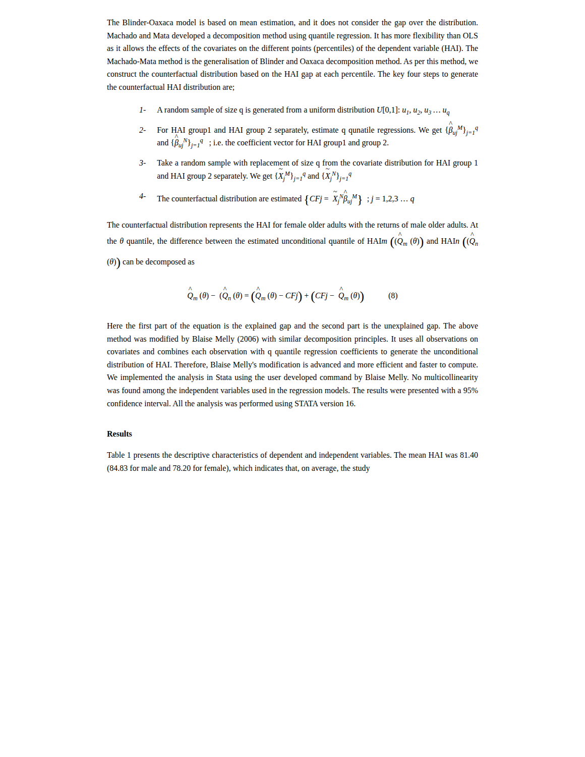The Blinder-Oaxaca model is based on mean estimation, and it does not consider the gap over the distribution. Machado and Mata developed a decomposition method using quantile regression. It has more flexibility than OLS as it allows the effects of the covariates on the different points (percentiles) of the dependent variable (HAI). The Machado-Mata method is the generalisation of Blinder and Oaxaca decomposition method. As per this method, we construct the counterfactual distribution based on the HAI gap at each percentile. The key four steps to generate the counterfactual HAI distribution are;
A random sample of size q is generated from a uniform distribution U[0,1]: u1, u2, u3 … uq
For HAI group1 and HAI group 2 separately, estimate q qunatile regressions. We get {βujM}j=1q and {βujN}j=1q ; i.e. the coefficient vector for HAI group1 and group 2.
Take a random sample with replacement of size q from the covariate distribution for HAI group 1 and HAI group 2 separately. We get {XjM}j=1q and {XjN}j=1q
The counterfactual distribution are estimated {CFj = XjN βujM} ; j = 1,2,3 … q
The counterfactual distribution represents the HAI for female older adults with the returns of male older adults. At the θ quantile, the difference between the estimated unconditional quantile of HAIm ((Qm (θ)) and HAIn ((Qn (θ)) can be decomposed as
Qm (θ) − (Qn (θ) = (Qm (θ) − CFj) + (CFj − Qm (θ))(8)
Here the first part of the equation is the explained gap and the second part is the unexplained gap. The above method was modified by Blaise Melly (2006) with similar decomposition principles. It uses all observations on covariates and combines each observation with q quantile regression coefficients to generate the unconditional distribution of HAI. Therefore, Blaise Melly's modification is advanced and more efficient and faster to compute. We implemented the analysis in Stata using the user developed command by Blaise Melly. No multicollinearity was found among the independent variables used in the regression models. The results were presented with a 95% confidence interval. All the analysis was performed using STATA version 16.
Results
Table 1 presents the descriptive characteristics of dependent and independent variables. The mean HAI was 81.40 (84.83 for male and 78.20 for female), which indicates that, on average, the study